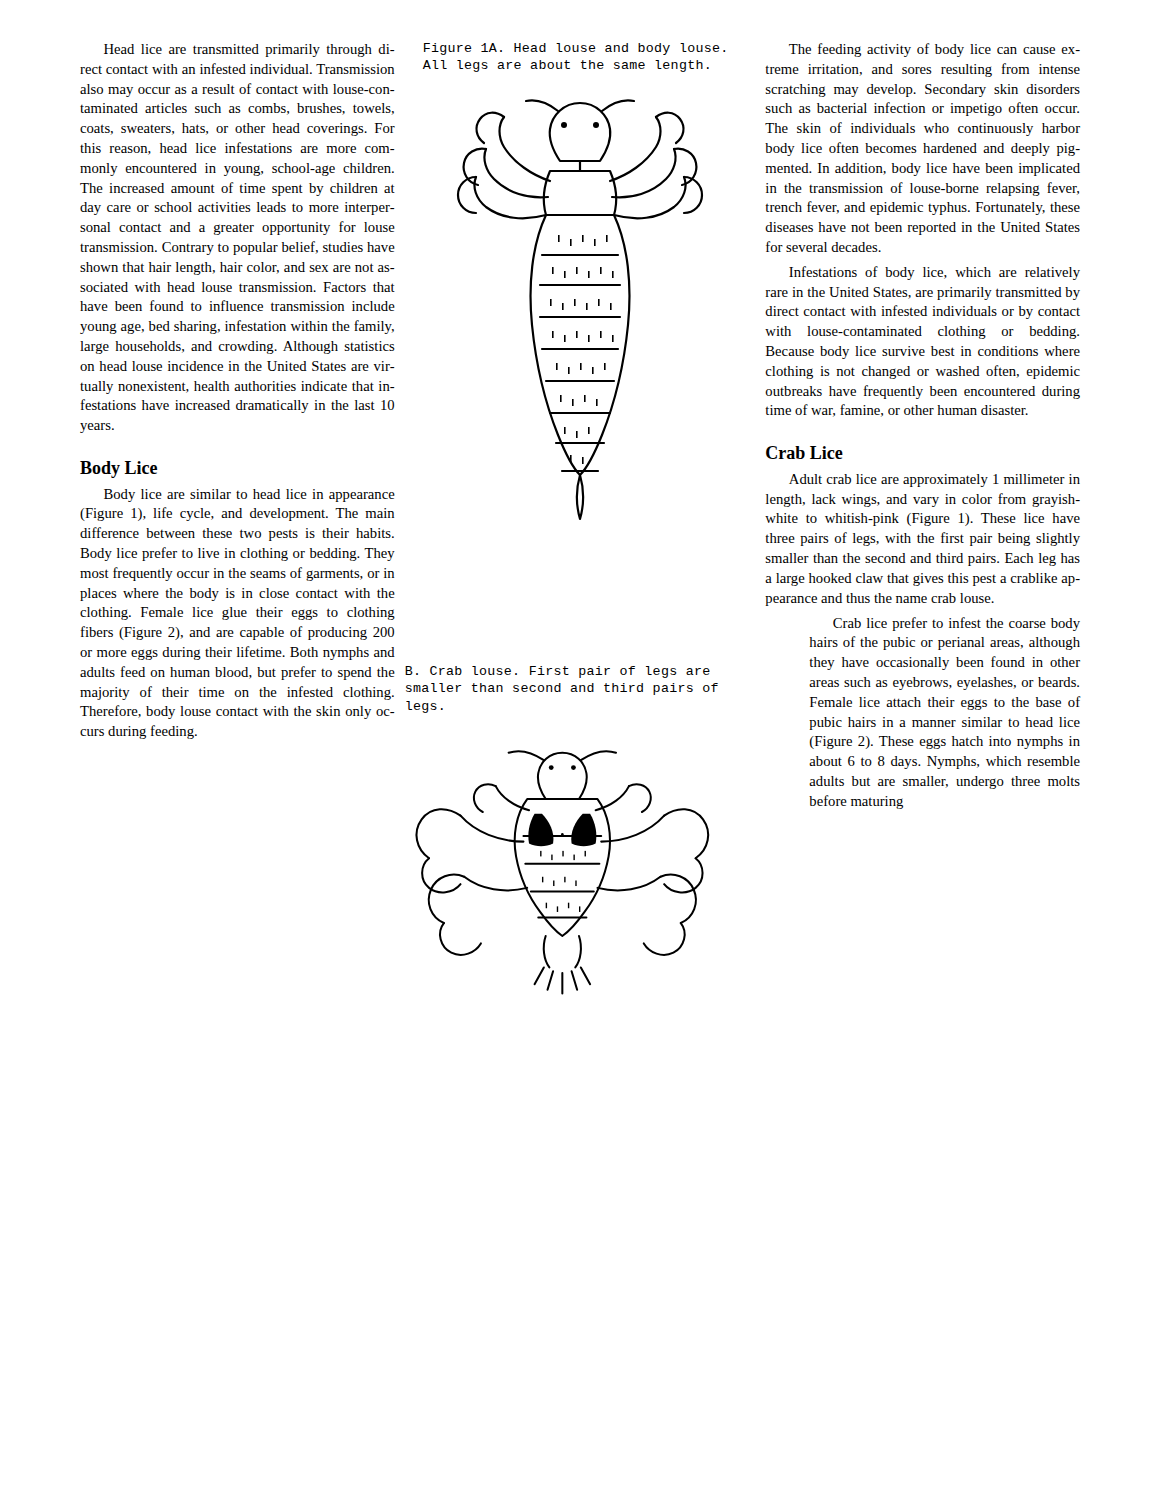Head lice are transmitted primarily through direct contact with an infested individual. Transmission also may occur as a result of contact with louse-contaminated articles such as combs, brushes, towels, coats, sweaters, hats, or other head coverings. For this reason, head lice infestations are more commonly encountered in young, school-age children. The increased amount of time spent by children at day care or school activities leads to more interpersonal contact and a greater opportunity for louse transmission. Contrary to popular belief, studies have shown that hair length, hair color, and sex are not associated with head louse transmission. Factors that have been found to influence transmission include young age, bed sharing, infestation within the family, large households, and crowding. Although statistics on head louse incidence in the United States are virtually nonexistent, health authorities indicate that infestations have increased dramatically in the last 10 years.
Body Lice
Body lice are similar to head lice in appearance (Figure 1), life cycle, and development. The main difference between these two pests is their habits. Body lice prefer to live in clothing or bedding. They most frequently occur in the seams of garments, or in places where the body is in close contact with the clothing. Female lice glue their eggs to clothing fibers (Figure 2), and are capable of producing 200 or more eggs during their lifetime. Both nymphs and adults feed on human blood, but prefer to spend the majority of their time on the infested clothing. Therefore, body louse contact with the skin only occurs during feeding.
Figure 1A. Head louse and body louse. All legs are about the same length.
B. Crab louse. First pair of legs are smaller than second and third pairs of legs.
The feeding activity of body lice can cause extreme irritation, and sores resulting from intense scratching may develop. Secondary skin disorders such as bacterial infection or impetigo often occur. The skin of individuals who continuously harbor body lice often becomes hardened and deeply pigmented. In addition, body lice have been implicated in the transmission of louse-borne relapsing fever, trench fever, and epidemic typhus. Fortunately, these diseases have not been reported in the United States for several decades.
Infestations of body lice, which are relatively rare in the United States, are primarily transmitted by direct contact with infested individuals or by contact with louse-contaminated clothing or bedding. Because body lice survive best in conditions where clothing is not changed or washed often, epidemic outbreaks have frequently been encountered during time of war, famine, or other human disaster.
Crab Lice
Adult crab lice are approximately 1 millimeter in length, lack wings, and vary in color from grayish-white to whitish-pink (Figure 1). These lice have three pairs of legs, with the first pair being slightly smaller than the second and third pairs. Each leg has a large hooked claw that gives this pest a crablike appearance and thus the name crab louse.
Crab lice prefer to infest the coarse body hairs of the pubic or perianal areas, although they have occasionally been found in other areas such as eyebrows, eyelashes, or beards. Female lice attach their eggs to the base of pubic hairs in a manner similar to head lice (Figure 2). These eggs hatch into nymphs in about 6 to 8 days. Nymphs, which resemble adults but are smaller, undergo three molts before maturing